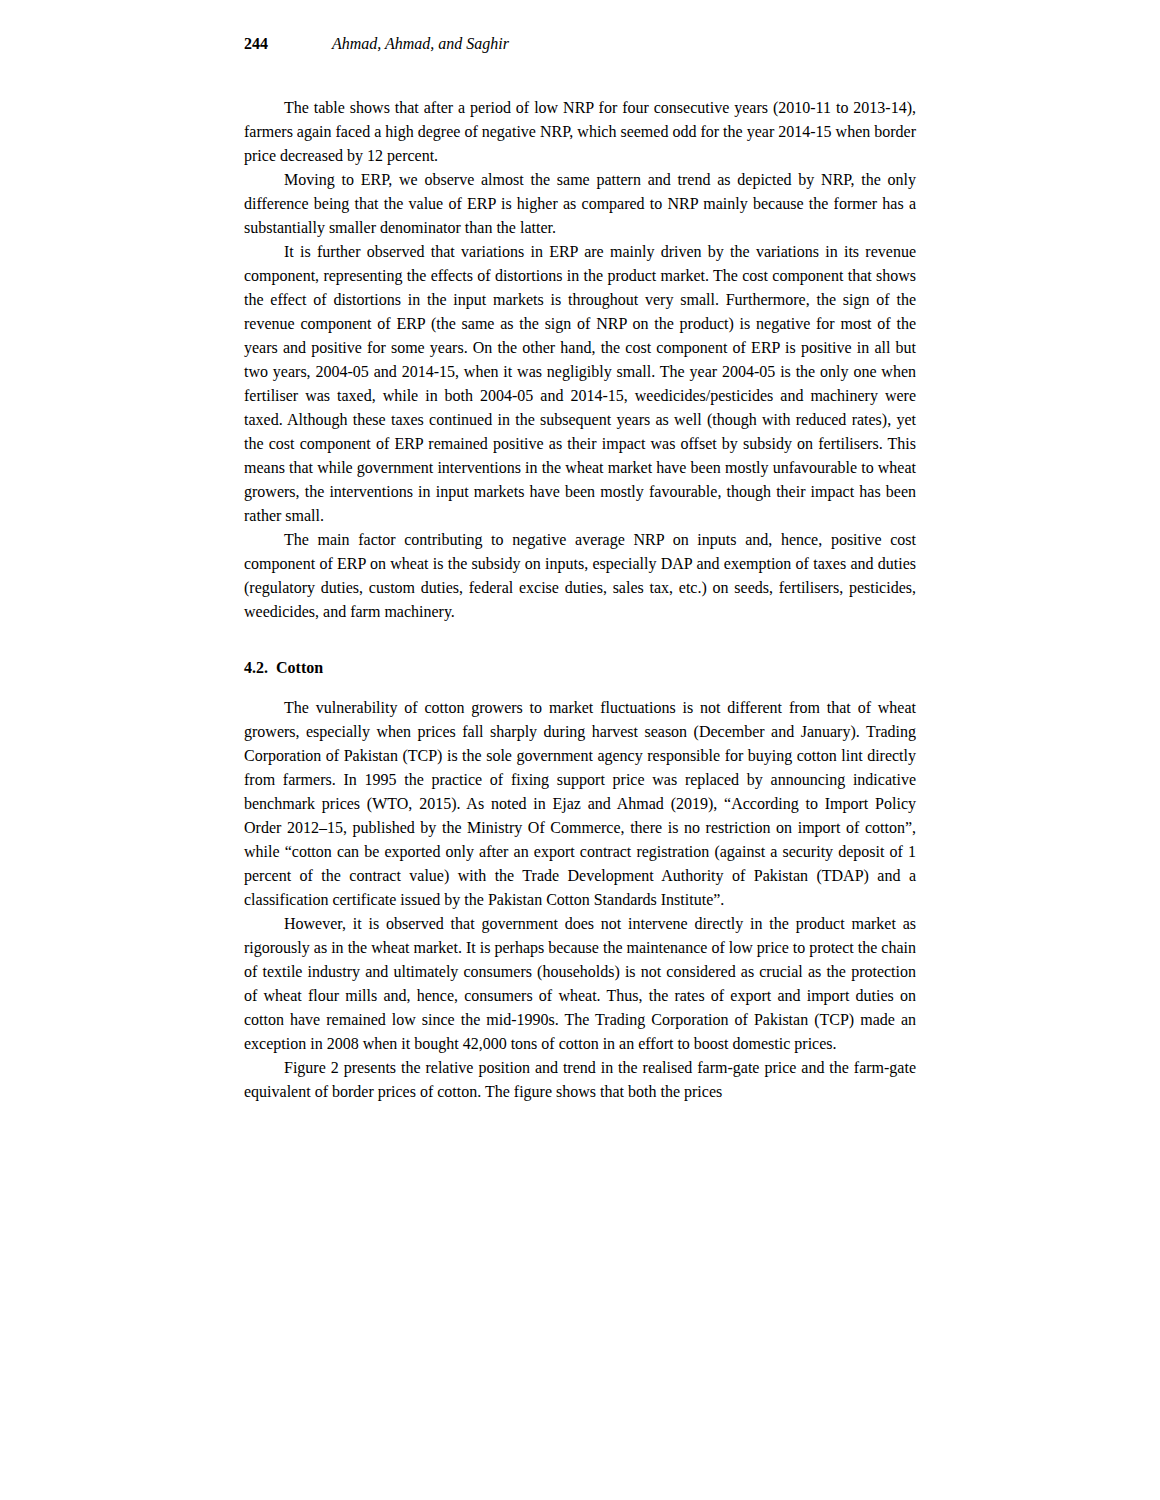244 Ahmad, Ahmad, and Saghir
The table shows that after a period of low NRP for four consecutive years (2010-11 to 2013-14), farmers again faced a high degree of negative NRP, which seemed odd for the year 2014-15 when border price decreased by 12 percent.
Moving to ERP, we observe almost the same pattern and trend as depicted by NRP, the only difference being that the value of ERP is higher as compared to NRP mainly because the former has a substantially smaller denominator than the latter.
It is further observed that variations in ERP are mainly driven by the variations in its revenue component, representing the effects of distortions in the product market. The cost component that shows the effect of distortions in the input markets is throughout very small. Furthermore, the sign of the revenue component of ERP (the same as the sign of NRP on the product) is negative for most of the years and positive for some years. On the other hand, the cost component of ERP is positive in all but two years, 2004-05 and 2014-15, when it was negligibly small. The year 2004-05 is the only one when fertiliser was taxed, while in both 2004-05 and 2014-15, weedicides/pesticides and machinery were taxed. Although these taxes continued in the subsequent years as well (though with reduced rates), yet the cost component of ERP remained positive as their impact was offset by subsidy on fertilisers. This means that while government interventions in the wheat market have been mostly unfavourable to wheat growers, the interventions in input markets have been mostly favourable, though their impact has been rather small.
The main factor contributing to negative average NRP on inputs and, hence, positive cost component of ERP on wheat is the subsidy on inputs, especially DAP and exemption of taxes and duties (regulatory duties, custom duties, federal excise duties, sales tax, etc.) on seeds, fertilisers, pesticides, weedicides, and farm machinery.
4.2. Cotton
The vulnerability of cotton growers to market fluctuations is not different from that of wheat growers, especially when prices fall sharply during harvest season (December and January). Trading Corporation of Pakistan (TCP) is the sole government agency responsible for buying cotton lint directly from farmers. In 1995 the practice of fixing support price was replaced by announcing indicative benchmark prices (WTO, 2015). As noted in Ejaz and Ahmad (2019), “According to Import Policy Order 2012–15, published by the Ministry Of Commerce, there is no restriction on import of cotton”, while “cotton can be exported only after an export contract registration (against a security deposit of 1 percent of the contract value) with the Trade Development Authority of Pakistan (TDAP) and a classification certificate issued by the Pakistan Cotton Standards Institute”.
However, it is observed that government does not intervene directly in the product market as rigorously as in the wheat market. It is perhaps because the maintenance of low price to protect the chain of textile industry and ultimately consumers (households) is not considered as crucial as the protection of wheat flour mills and, hence, consumers of wheat. Thus, the rates of export and import duties on cotton have remained low since the mid-1990s. The Trading Corporation of Pakistan (TCP) made an exception in 2008 when it bought 42,000 tons of cotton in an effort to boost domestic prices.
Figure 2 presents the relative position and trend in the realised farm-gate price and the farm-gate equivalent of border prices of cotton. The figure shows that both the prices